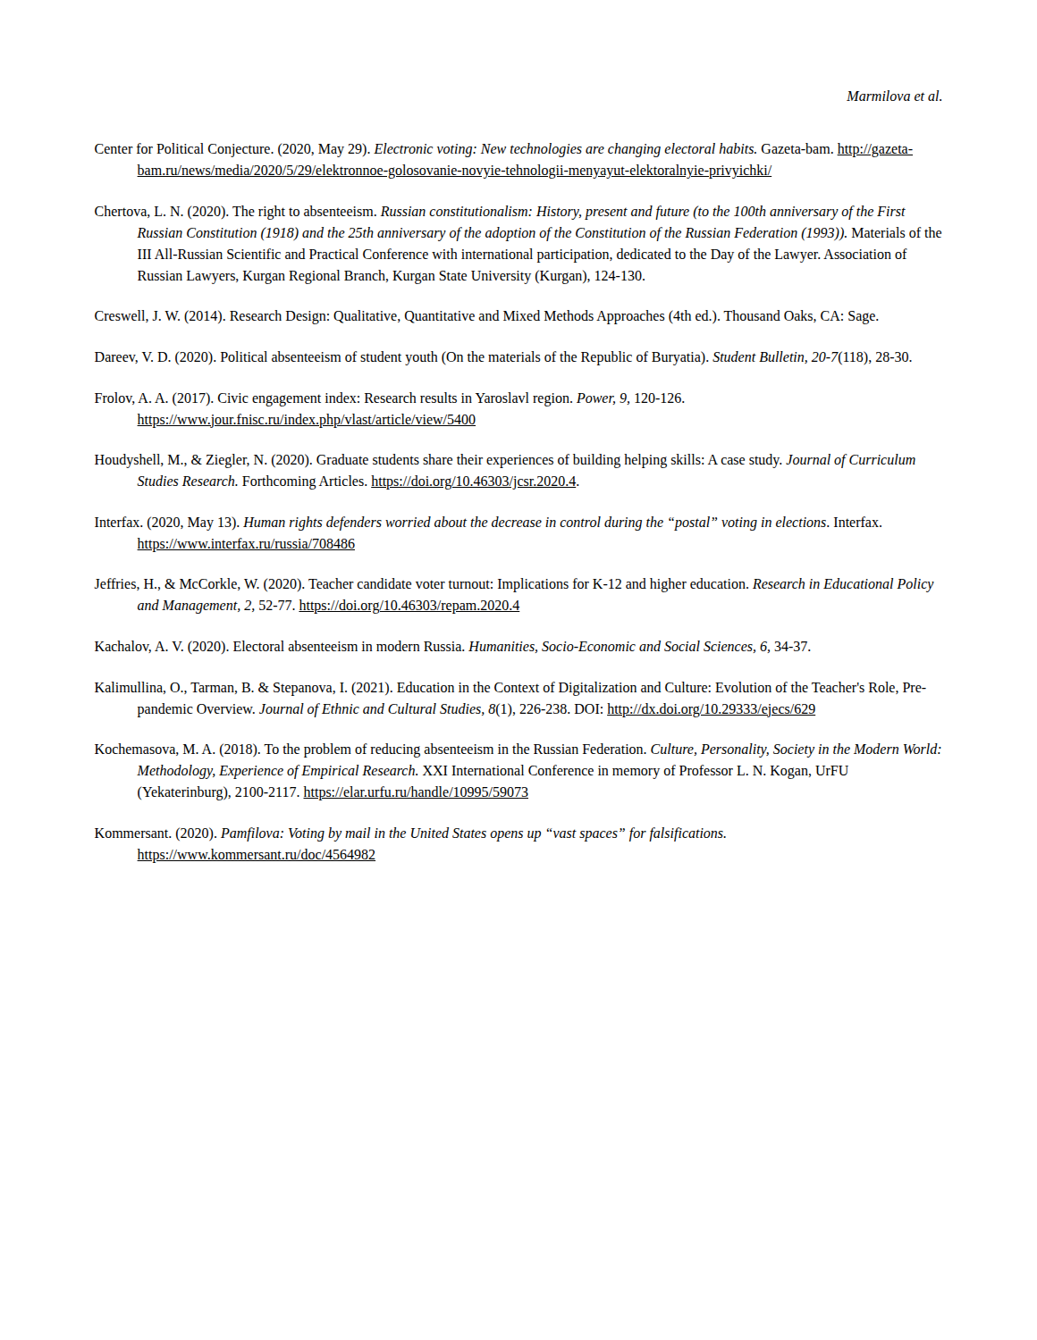Marmilova et al.
Center for Political Conjecture. (2020, May 29). Electronic voting: New technologies are changing electoral habits. Gazeta-bam. http://gazeta-bam.ru/news/media/2020/5/29/elektronnoe-golosovanie-novyie-tehnologii-menyayut-elektoralnyie-privyichki/
Chertova, L. N. (2020). The right to absenteeism. Russian constitutionalism: History, present and future (to the 100th anniversary of the First Russian Constitution (1918) and the 25th anniversary of the adoption of the Constitution of the Russian Federation (1993)). Materials of the III All-Russian Scientific and Practical Conference with international participation, dedicated to the Day of the Lawyer. Association of Russian Lawyers, Kurgan Regional Branch, Kurgan State University (Kurgan), 124-130.
Creswell, J. W. (2014). Research Design: Qualitative, Quantitative and Mixed Methods Approaches (4th ed.). Thousand Oaks, CA: Sage.
Dareev, V. D. (2020). Political absenteeism of student youth (On the materials of the Republic of Buryatia). Student Bulletin, 20-7(118), 28-30.
Frolov, A. A. (2017). Civic engagement index: Research results in Yaroslavl region. Power, 9, 120-126. https://www.jour.fnisc.ru/index.php/vlast/article/view/5400
Houdyshell, M., & Ziegler, N. (2020). Graduate students share their experiences of building helping skills: A case study. Journal of Curriculum Studies Research. Forthcoming Articles. https://doi.org/10.46303/jcsr.2020.4.
Interfax. (2020, May 13). Human rights defenders worried about the decrease in control during the “postal” voting in elections. Interfax. https://www.interfax.ru/russia/708486
Jeffries, H., & McCorkle, W. (2020). Teacher candidate voter turnout: Implications for K-12 and higher education. Research in Educational Policy and Management, 2, 52-77. https://doi.org/10.46303/repam.2020.4
Kachalov, A. V. (2020). Electoral absenteeism in modern Russia. Humanities, Socio-Economic and Social Sciences, 6, 34-37.
Kalimullina, O., Tarman, B. & Stepanova, I. (2021). Education in the Context of Digitalization and Culture: Evolution of the Teacher's Role, Pre-pandemic Overview. Journal of Ethnic and Cultural Studies, 8(1), 226-238. DOI: http://dx.doi.org/10.29333/ejecs/629
Kochemasova, M. A. (2018). To the problem of reducing absenteeism in the Russian Federation. Culture, Personality, Society in the Modern World: Methodology, Experience of Empirical Research. XXI International Conference in memory of Professor L. N. Kogan, UrFU (Yekaterinburg), 2100-2117. https://elar.urfu.ru/handle/10995/59073
Kommersant. (2020). Pamfilova: Voting by mail in the United States opens up “vast spaces” for falsifications. https://www.kommersant.ru/doc/4564982